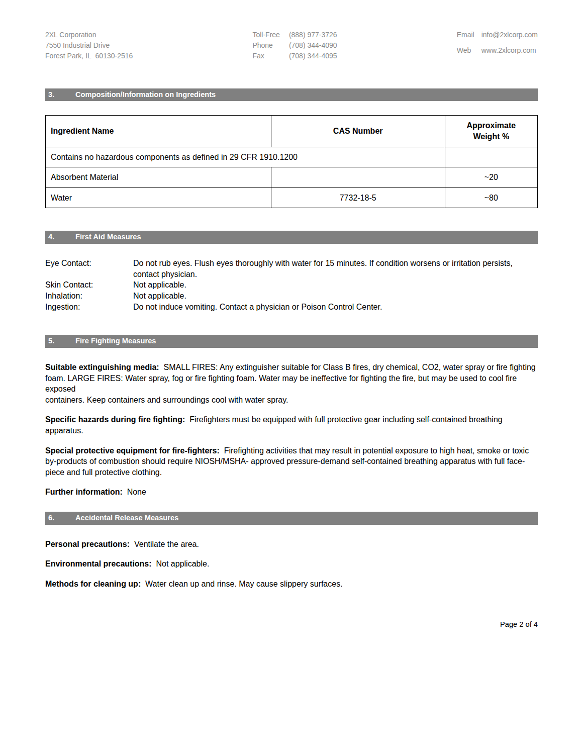2XL Corporation 7550 Industrial Drive Forest Park, IL 60130-2516
Toll-Free(888) 977-3726 Phone(708) 344-4090 Fax(708) 344-4095
Email info@2xlcorp.com Web www.2xlcorp.com
3. Composition/Information on Ingredients
| Ingredient Name | CAS Number | Approximate Weight % |
| --- | --- | --- |
| Contains no hazardous components as defined in 29 CFR 1910.1200 | |
| Absorbent Material | | ~20 |
| Water | 7732-18-5 | ~80 |
4. First Aid Measures
Eye Contact:
Do not rub eyes. Flush eyes thoroughly with water for 15 minutes. If condition worsens or irritation persists, contact physician.
Skin Contact:
Not applicable.
Inhalation:
Not applicable.
Ingestion:
Do not induce vomiting. Contact a physician or Poison Control Center.
5. Fire Fighting Measures
Suitable extinguishing media: SMALL FIRES: Any extinguisher suitable for Class B fires, dry chemical, CO2, water spray or fire fighting foam. LARGE FIRES: Water spray, fog or fire fighting foam. Water may be ineffective for fighting the fire, but may be used to cool fire exposed
containers. Keep containers and surroundings cool with water spray.
Specific hazards during fire fighting: Firefighters must be equipped with full protective gear including self-contained breathing apparatus.
Special protective equipment for fire-fighters: Firefighting activities that may result in potential exposure to high heat, smoke or toxic by-products of combustion should require NIOSH/MSHA- approved pressure-demand self-contained breathing apparatus with full face-piece and full protective clothing.
Further information: None
6. Accidental Release Measures
Personal precautions: Ventilate the area.
Environmental precautions: Not applicable.
Methods for cleaning up: Water clean up and rinse. May cause slippery surfaces.
Page 2 of 4